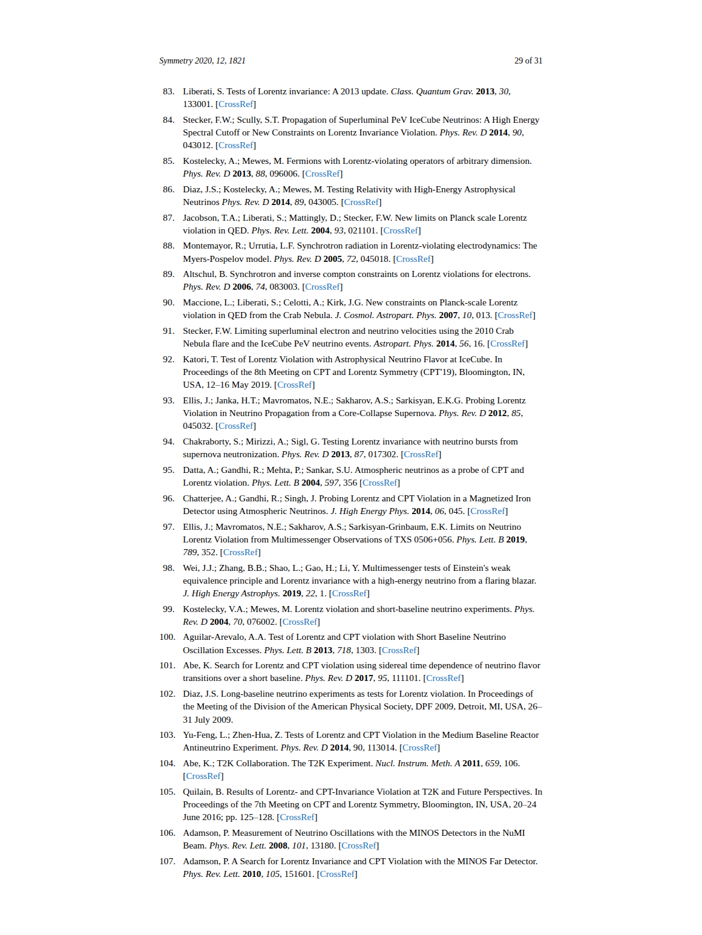Symmetry 2020, 12, 1821
29 of 31
83. Liberati, S. Tests of Lorentz invariance: A 2013 update. Class. Quantum Grav. 2013, 30, 133001. [CrossRef]
84. Stecker, F.W.; Scully, S.T. Propagation of Superluminal PeV IceCube Neutrinos: A High Energy Spectral Cutoff or New Constraints on Lorentz Invariance Violation. Phys. Rev. D 2014, 90, 043012. [CrossRef]
85. Kostelecky, A.; Mewes, M. Fermions with Lorentz-violating operators of arbitrary dimension. Phys. Rev. D 2013, 88, 096006. [CrossRef]
86. Diaz, J.S.; Kostelecky, A.; Mewes, M. Testing Relativity with High-Energy Astrophysical Neutrinos Phys. Rev. D 2014, 89, 043005. [CrossRef]
87. Jacobson, T.A.; Liberati, S.; Mattingly, D.; Stecker, F.W. New limits on Planck scale Lorentz violation in QED. Phys. Rev. Lett. 2004, 93, 021101. [CrossRef]
88. Montemayor, R.; Urrutia, L.F. Synchrotron radiation in Lorentz-violating electrodynamics: The Myers-Pospelov model. Phys. Rev. D 2005, 72, 045018. [CrossRef]
89. Altschul, B. Synchrotron and inverse compton constraints on Lorentz violations for electrons. Phys. Rev. D 2006, 74, 083003. [CrossRef]
90. Maccione, L.; Liberati, S.; Celotti, A.; Kirk, J.G. New constraints on Planck-scale Lorentz violation in QED from the Crab Nebula. J. Cosmol. Astropart. Phys. 2007, 10, 013. [CrossRef]
91. Stecker, F.W. Limiting superluminal electron and neutrino velocities using the 2010 Crab Nebula flare and the IceCube PeV neutrino events. Astropart. Phys. 2014, 56, 16. [CrossRef]
92. Katori, T. Test of Lorentz Violation with Astrophysical Neutrino Flavor at IceCube. In Proceedings of the 8th Meeting on CPT and Lorentz Symmetry (CPT'19), Bloomington, IN, USA, 12–16 May 2019. [CrossRef]
93. Ellis, J.; Janka, H.T.; Mavromatos, N.E.; Sakharov, A.S.; Sarkisyan, E.K.G. Probing Lorentz Violation in Neutrino Propagation from a Core-Collapse Supernova. Phys. Rev. D 2012, 85, 045032. [CrossRef]
94. Chakraborty, S.; Mirizzi, A.; Sigl, G. Testing Lorentz invariance with neutrino bursts from supernova neutronization. Phys. Rev. D 2013, 87, 017302. [CrossRef]
95. Datta, A.; Gandhi, R.; Mehta, P.; Sankar, S.U. Atmospheric neutrinos as a probe of CPT and Lorentz violation. Phys. Lett. B 2004, 597, 356 [CrossRef]
96. Chatterjee, A.; Gandhi, R.; Singh, J. Probing Lorentz and CPT Violation in a Magnetized Iron Detector using Atmospheric Neutrinos. J. High Energy Phys. 2014, 06, 045. [CrossRef]
97. Ellis, J.; Mavromatos, N.E.; Sakharov, A.S.; Sarkisyan-Grinbaum, E.K. Limits on Neutrino Lorentz Violation from Multimessenger Observations of TXS 0506+056. Phys. Lett. B 2019, 789, 352. [CrossRef]
98. Wei, J.J.; Zhang, B.B.; Shao, L.; Gao, H.; Li, Y. Multimessenger tests of Einstein's weak equivalence principle and Lorentz invariance with a high-energy neutrino from a flaring blazar. J. High Energy Astrophys. 2019, 22, 1. [CrossRef]
99. Kostelecky, V.A.; Mewes, M. Lorentz violation and short-baseline neutrino experiments. Phys. Rev. D 2004, 70, 076002. [CrossRef]
100. Aguilar-Arevalo, A.A. Test of Lorentz and CPT violation with Short Baseline Neutrino Oscillation Excesses. Phys. Lett. B 2013, 718, 1303. [CrossRef]
101. Abe, K. Search for Lorentz and CPT violation using sidereal time dependence of neutrino flavor transitions over a short baseline. Phys. Rev. D 2017, 95, 111101. [CrossRef]
102. Diaz, J.S. Long-baseline neutrino experiments as tests for Lorentz violation. In Proceedings of the Meeting of the Division of the American Physical Society, DPF 2009, Detroit, MI, USA, 26–31 July 2009.
103. Yu-Feng, L.; Zhen-Hua, Z. Tests of Lorentz and CPT Violation in the Medium Baseline Reactor Antineutrino Experiment. Phys. Rev. D 2014, 90, 113014. [CrossRef]
104. Abe, K.; T2K Collaboration. The T2K Experiment. Nucl. Instrum. Meth. A 2011, 659, 106. [CrossRef]
105. Quilain, B. Results of Lorentz- and CPT-Invariance Violation at T2K and Future Perspectives. In Proceedings of the 7th Meeting on CPT and Lorentz Symmetry, Bloomington, IN, USA, 20–24 June 2016; pp. 125–128. [CrossRef]
106. Adamson, P. Measurement of Neutrino Oscillations with the MINOS Detectors in the NuMI Beam. Phys. Rev. Lett. 2008, 101, 13180. [CrossRef]
107. Adamson, P. A Search for Lorentz Invariance and CPT Violation with the MINOS Far Detector. Phys. Rev. Lett. 2010, 105, 151601. [CrossRef]